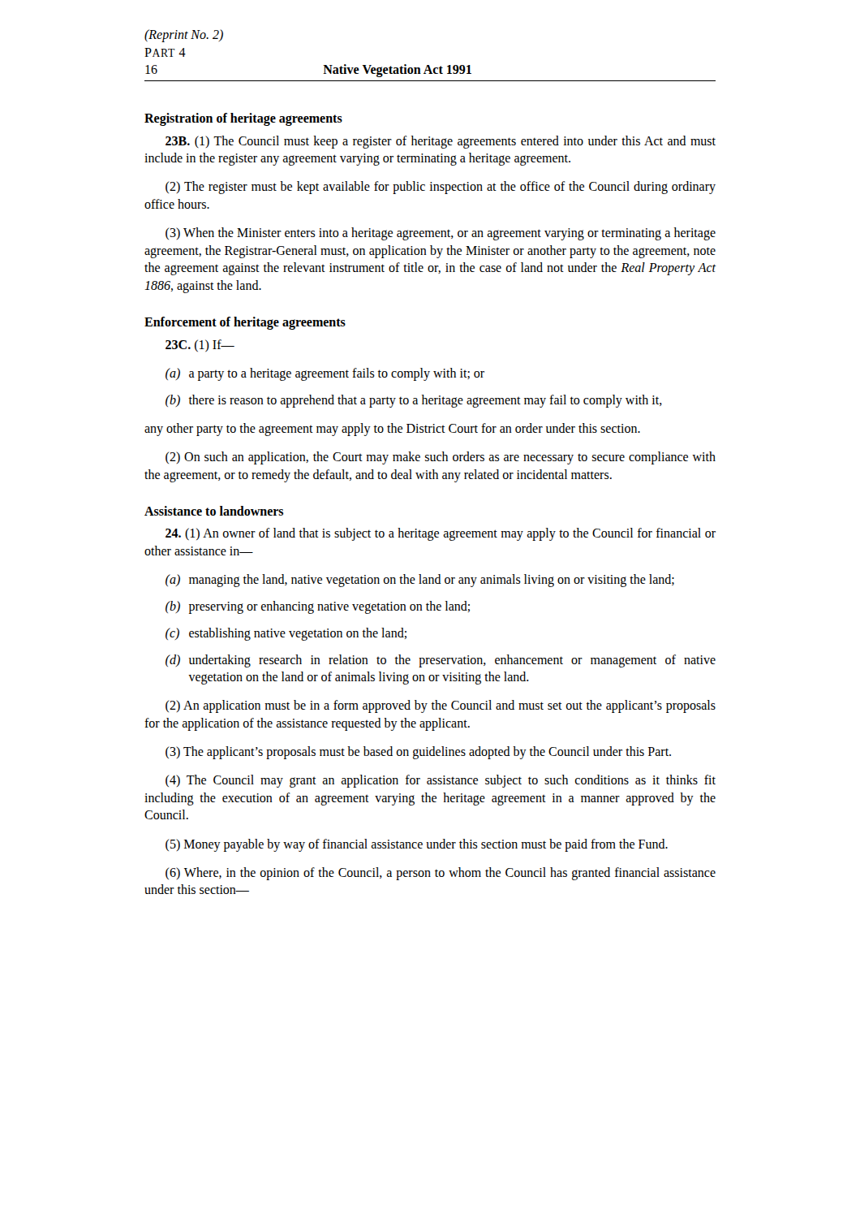(Reprint No. 2)
PART 4
16 Native Vegetation Act 1991
Registration of heritage agreements
23B. (1) The Council must keep a register of heritage agreements entered into under this Act and must include in the register any agreement varying or terminating a heritage agreement.
(2) The register must be kept available for public inspection at the office of the Council during ordinary office hours.
(3) When the Minister enters into a heritage agreement, or an agreement varying or terminating a heritage agreement, the Registrar-General must, on application by the Minister or another party to the agreement, note the agreement against the relevant instrument of title or, in the case of land not under the Real Property Act 1886, against the land.
Enforcement of heritage agreements
23C. (1) If—
(a) a party to a heritage agreement fails to comply with it; or
(b) there is reason to apprehend that a party to a heritage agreement may fail to comply with it,
any other party to the agreement may apply to the District Court for an order under this section.
(2) On such an application, the Court may make such orders as are necessary to secure compliance with the agreement, or to remedy the default, and to deal with any related or incidental matters.
Assistance to landowners
24. (1) An owner of land that is subject to a heritage agreement may apply to the Council for financial or other assistance in—
(a) managing the land, native vegetation on the land or any animals living on or visiting the land;
(b) preserving or enhancing native vegetation on the land;
(c) establishing native vegetation on the land;
(d) undertaking research in relation to the preservation, enhancement or management of native vegetation on the land or of animals living on or visiting the land.
(2) An application must be in a form approved by the Council and must set out the applicant’s proposals for the application of the assistance requested by the applicant.
(3) The applicant’s proposals must be based on guidelines adopted by the Council under this Part.
(4) The Council may grant an application for assistance subject to such conditions as it thinks fit including the execution of an agreement varying the heritage agreement in a manner approved by the Council.
(5) Money payable by way of financial assistance under this section must be paid from the Fund.
(6) Where, in the opinion of the Council, a person to whom the Council has granted financial assistance under this section—